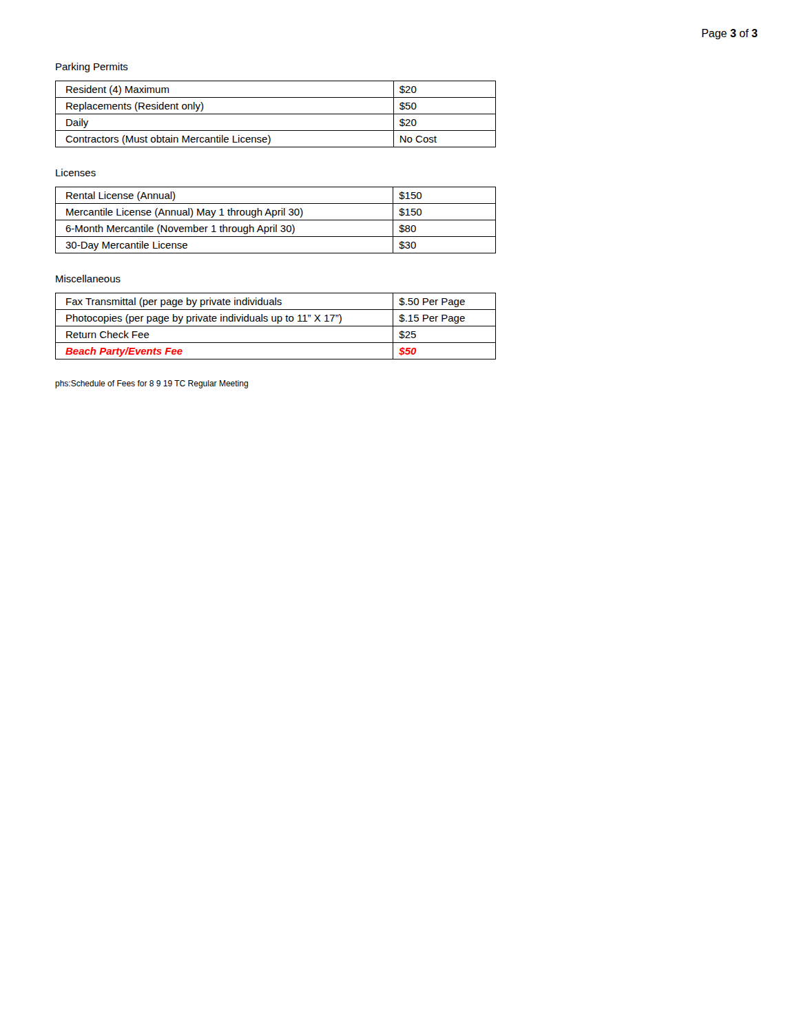Page 3 of 3
Parking Permits
| Resident (4) Maximum | $20 |
| Replacements (Resident only) | $50 |
| Daily | $20 |
| Contractors (Must obtain Mercantile License) | No Cost |
Licenses
| Rental License (Annual) | $150 |
| Mercantile License (Annual) May 1 through April 30) | $150 |
| 6-Month Mercantile (November 1 through April 30) | $80 |
| 30-Day Mercantile License | $30 |
Miscellaneous
| Fax Transmittal (per page by private individuals | $.50 Per Page |
| Photocopies (per page by private individuals up to 11” X 17”) | $.15 Per Page |
| Return Check Fee | $25 |
| Beach Party/Events Fee | $50 |
phs:Schedule of Fees for 8 9 19 TC Regular Meeting